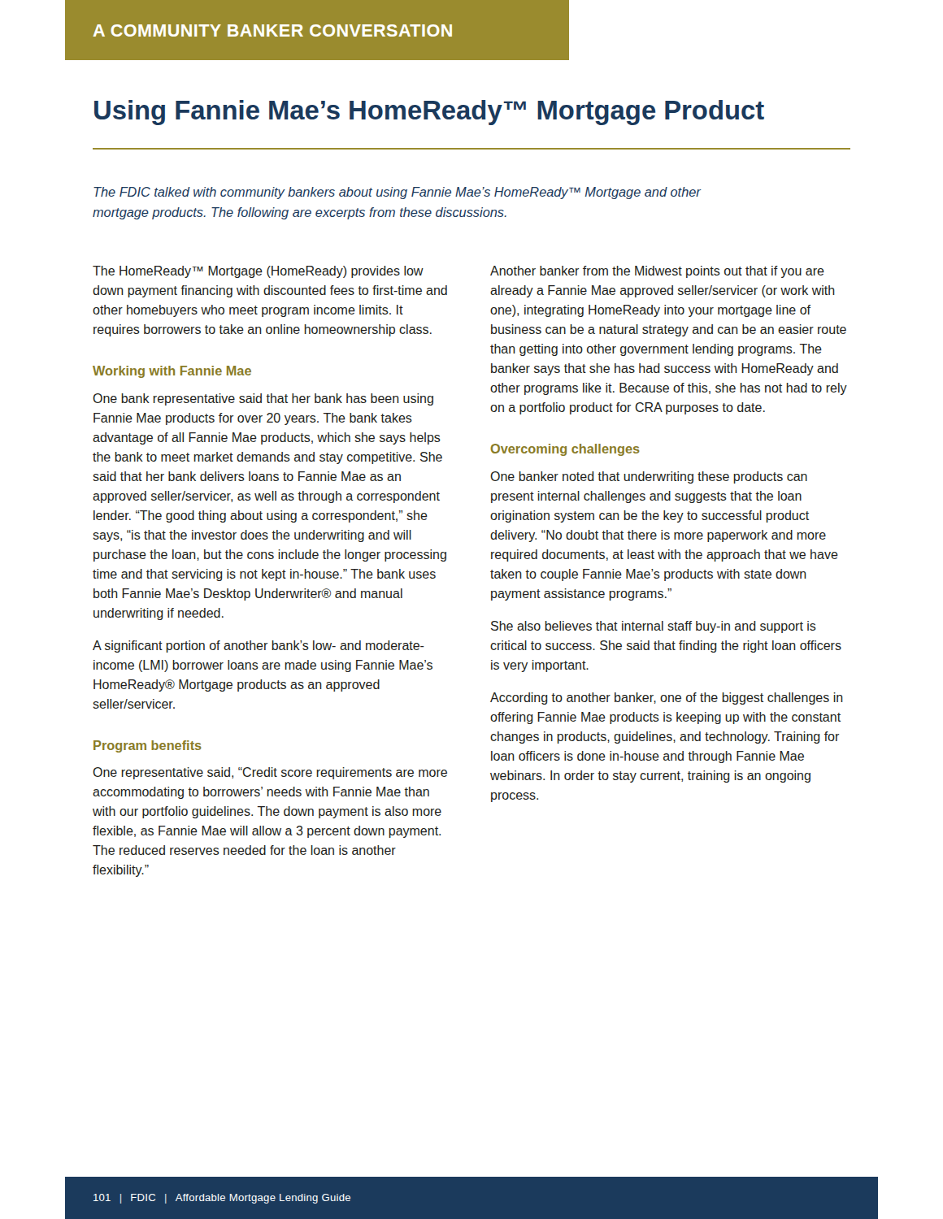A Community Banker Conversation
Using Fannie Mae’s HomeReady™ Mortgage Product
The FDIC talked with community bankers about using Fannie Mae’s HomeReady™ Mortgage and other mortgage products. The following are excerpts from these discussions.
The HomeReady™ Mortgage (HomeReady) provides low down payment financing with discounted fees to first-time and other homebuyers who meet program income limits. It requires borrowers to take an online homeownership class.
Working with Fannie Mae
One bank representative said that her bank has been using Fannie Mae products for over 20 years. The bank takes advantage of all Fannie Mae products, which she says helps the bank to meet market demands and stay competitive. She said that her bank delivers loans to Fannie Mae as an approved seller/servicer, as well as through a correspondent lender. “The good thing about using a correspondent,” she says, “is that the investor does the underwriting and will purchase the loan, but the cons include the longer processing time and that servicing is not kept in-house.” The bank uses both Fannie Mae’s Desktop Underwriter® and manual underwriting if needed.
A significant portion of another bank’s low- and moderate-income (LMI) borrower loans are made using Fannie Mae’s HomeReady® Mortgage products as an approved seller/servicer.
Program benefits
One representative said, “Credit score requirements are more accommodating to borrowers’ needs with Fannie Mae than with our portfolio guidelines. The down payment is also more flexible, as Fannie Mae will allow a 3 percent down payment. The reduced reserves needed for the loan is another flexibility.”
Another banker from the Midwest points out that if you are already a Fannie Mae approved seller/servicer (or work with one), integrating HomeReady into your mortgage line of business can be a natural strategy and can be an easier route than getting into other government lending programs. The banker says that she has had success with HomeReady and other programs like it. Because of this, she has not had to rely on a portfolio product for CRA purposes to date.
Overcoming challenges
One banker noted that underwriting these products can present internal challenges and suggests that the loan origination system can be the key to successful product delivery. “No doubt that there is more paperwork and more required documents, at least with the approach that we have taken to couple Fannie Mae’s products with state down payment assistance programs.”
She also believes that internal staff buy-in and support is critical to success. She said that finding the right loan officers is very important.
According to another banker, one of the biggest challenges in offering Fannie Mae products is keeping up with the constant changes in products, guidelines, and technology. Training for loan officers is done in-house and through Fannie Mae webinars. In order to stay current, training is an ongoing process.
101|FDIC|Affordable Mortgage Lending Guide